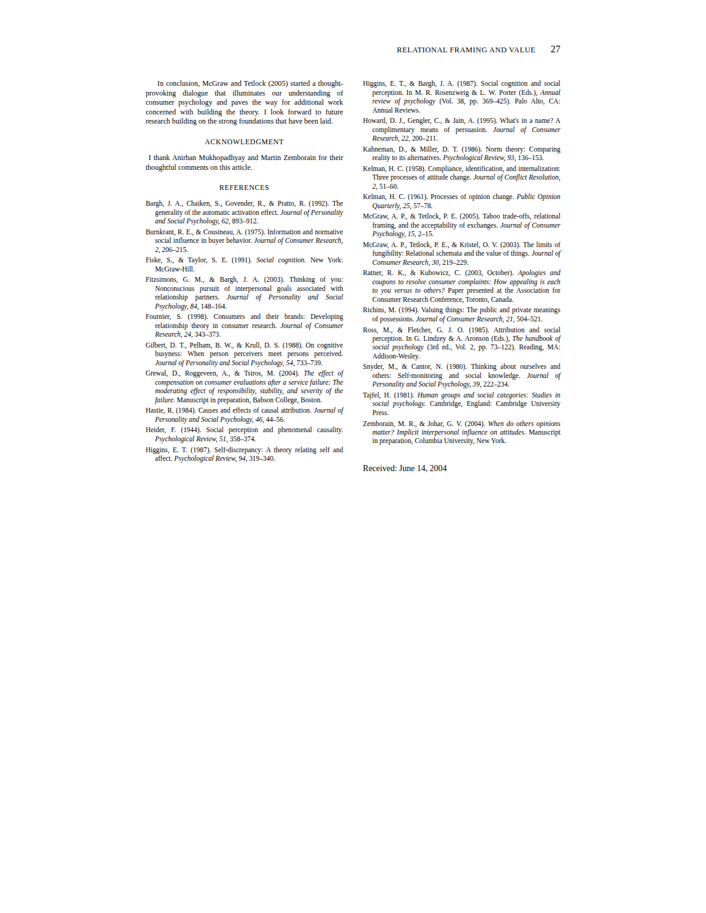RELATIONAL FRAMING AND VALUE 27
In conclusion, McGraw and Tetlock (2005) started a thought-provoking dialogue that illuminates our understanding of consumer psychology and paves the way for additional work concerned with building the theory. I look forward to future research building on the strong foundations that have been laid.
ACKNOWLEDGMENT
I thank Anirban Mukhopadhyay and Martin Zemborain for their thoughtful comments on this article.
REFERENCES
Bargh, J. A., Chaiken, S., Govender, R., & Pratto, R. (1992). The generality of the automatic activation effect. Journal of Personality and Social Psychology, 62, 893–912.
Burnkrant, R. E., & Cousineau, A. (1975). Information and normative social influence in buyer behavior. Journal of Consumer Research, 2, 206–215.
Fiske, S., & Taylor, S. E. (1991). Social cognition. New York: McGraw-Hill.
Fitzsimons, G. M., & Bargh, J. A. (2003). Thinking of you: Nonconscious pursuit of interpersonal goals associated with relationship partners. Journal of Personality and Social Psychology, 84, 148–164.
Fournier, S. (1998). Consumers and their brands: Developing relationship theory in consumer research. Journal of Consumer Research, 24, 343–373.
Gilbert, D. T., Pelham, B. W., & Krull, D. S. (1988). On cognitive busyness: When person perceivers meet persons perceived. Journal of Personality and Social Psychology, 54, 733–739.
Grewal, D., Roggeveen, A., & Tsiros, M. (2004). The effect of compensation on consumer evaluations after a service failure: The moderating effect of responsibility, stability, and severity of the failure. Manuscript in preparation, Babson College, Boston.
Hastie, R. (1984). Causes and effects of causal attribution. Journal of Personality and Social Psychology, 46, 44–56.
Heider, F. (1944). Social perception and phenomenal causality. Psychological Review, 51, 358–374.
Higgins, E. T. (1987). Self-discrepancy: A theory relating self and affect. Psychological Review, 94, 319–340.
Higgins, E. T., & Bargh, J. A. (1987). Social cognition and social perception. In M. R. Rosenzweig & L. W. Porter (Eds.), Annual review of psychology (Vol. 38, pp. 369–425). Palo Alto, CA: Annual Reviews.
Howard, D. J., Gengler, C., & Jain, A. (1995). What's in a name? A complimentary means of persuasion. Journal of Consumer Research, 22, 200–211.
Kahneman, D., & Miller, D. T. (1986). Norm theory: Comparing reality to its alternatives. Psychological Review, 93, 136–153.
Kelman, H. C. (1958). Compliance, identification, and internalization: Three processes of attitude change. Journal of Conflict Resolution, 2, 51–60.
Kelman, H. C. (1961). Processes of opinion change. Public Opinion Quarterly, 25, 57–78.
McGraw, A. P., & Tetlock, P. E. (2005). Taboo trade-offs, relational framing, and the acceptability of exchanges. Journal of Consumer Psychology, 15, 2–15.
McGraw, A. P., Tetlock, P. E., & Kristel, O. V. (2003). The limits of fungibility: Relational schemata and the value of things. Journal of Consumer Research, 30, 219–229.
Ratner, R. K., & Kubowicz, C. (2003, October). Apologies and coupons to resolve consumer complaints: How appealing is each to you versus to others? Paper presented at the Association for Consumer Research Conference, Toronto, Canada.
Richins, M. (1994). Valuing things: The public and private meanings of possessions. Journal of Consumer Research, 21, 504–521.
Ross, M., & Fletcher, G. J. O. (1985). Attribution and social perception. In G. Lindzey & A. Aronson (Eds.), The handbook of social psychology (3rd ed., Vol. 2, pp. 73–122). Reading, MA: Addison-Wesley.
Snyder, M., & Cantor, N. (1980). Thinking about ourselves and others: Self-monitoring and social knowledge. Journal of Personality and Social Psychology, 39, 222–234.
Tajfel, H. (1981). Human groups and social categories: Studies in social psychology. Cambridge, England: Cambridge University Press.
Zemborain, M. R., & Johar, G. V. (2004). When do others opinions matter? Implicit interpersonal influence on attitudes. Manuscript in preparation, Columbia University, New York.
Received: June 14, 2004